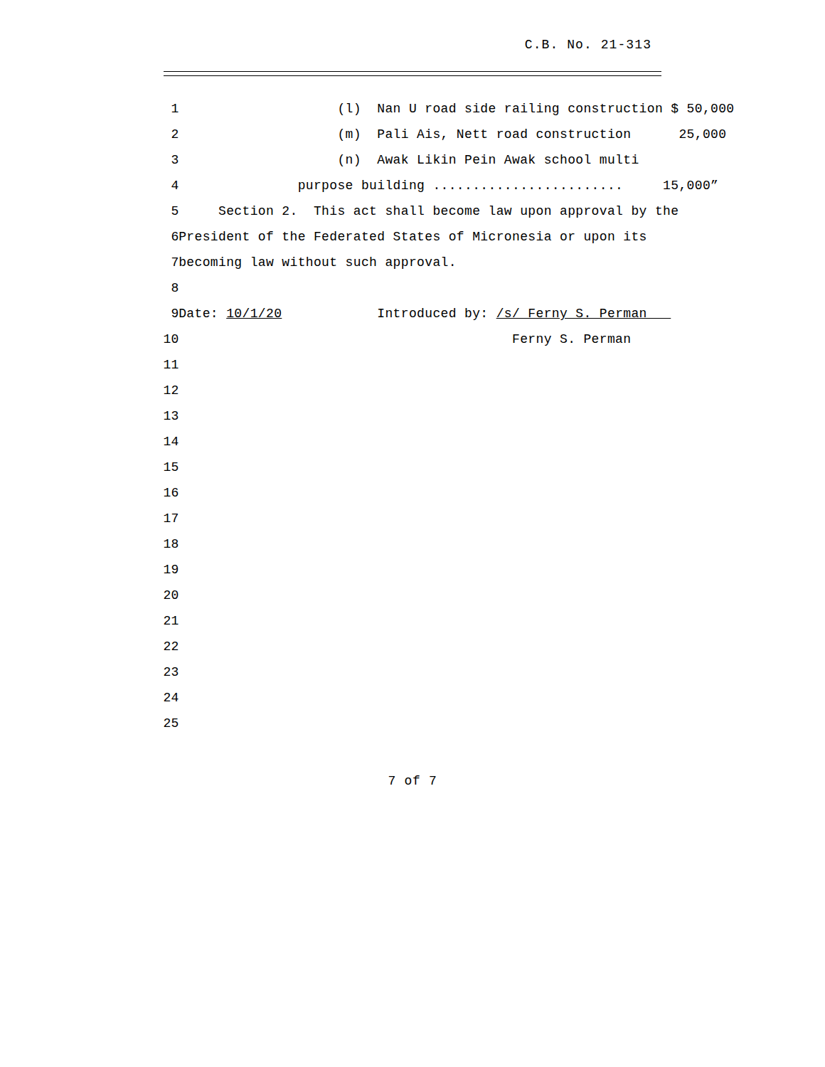C.B. No. 21-313
| 1 | (l) Nan U road side railing construction $ 50,000 |
| 2 | (m) Pali Ais, Nett road construction 25,000 |
| 3 | (n) Awak Likin Pein Awak school multi |
| 4 | purpose building ........................ 15,000” |
| 5 | Section 2. This act shall become law upon approval by the |
| 6 | President of the Federated States of Micronesia or upon its |
| 7 | becoming law without such approval. |
| 8 | |
| 9 | Date: 10/1/20 Introduced by: /s/ Ferny S. Perman |
| 10 | Ferny S. Perman |
| 11 | |
| 12 | |
| 13 | |
| 14 | |
| 15 | |
| 16 | |
| 17 | |
| 18 | |
| 19 | |
| 20 | |
| 21 | |
| 22 | |
| 23 | |
| 24 | |
| 25 | |
7 of 7